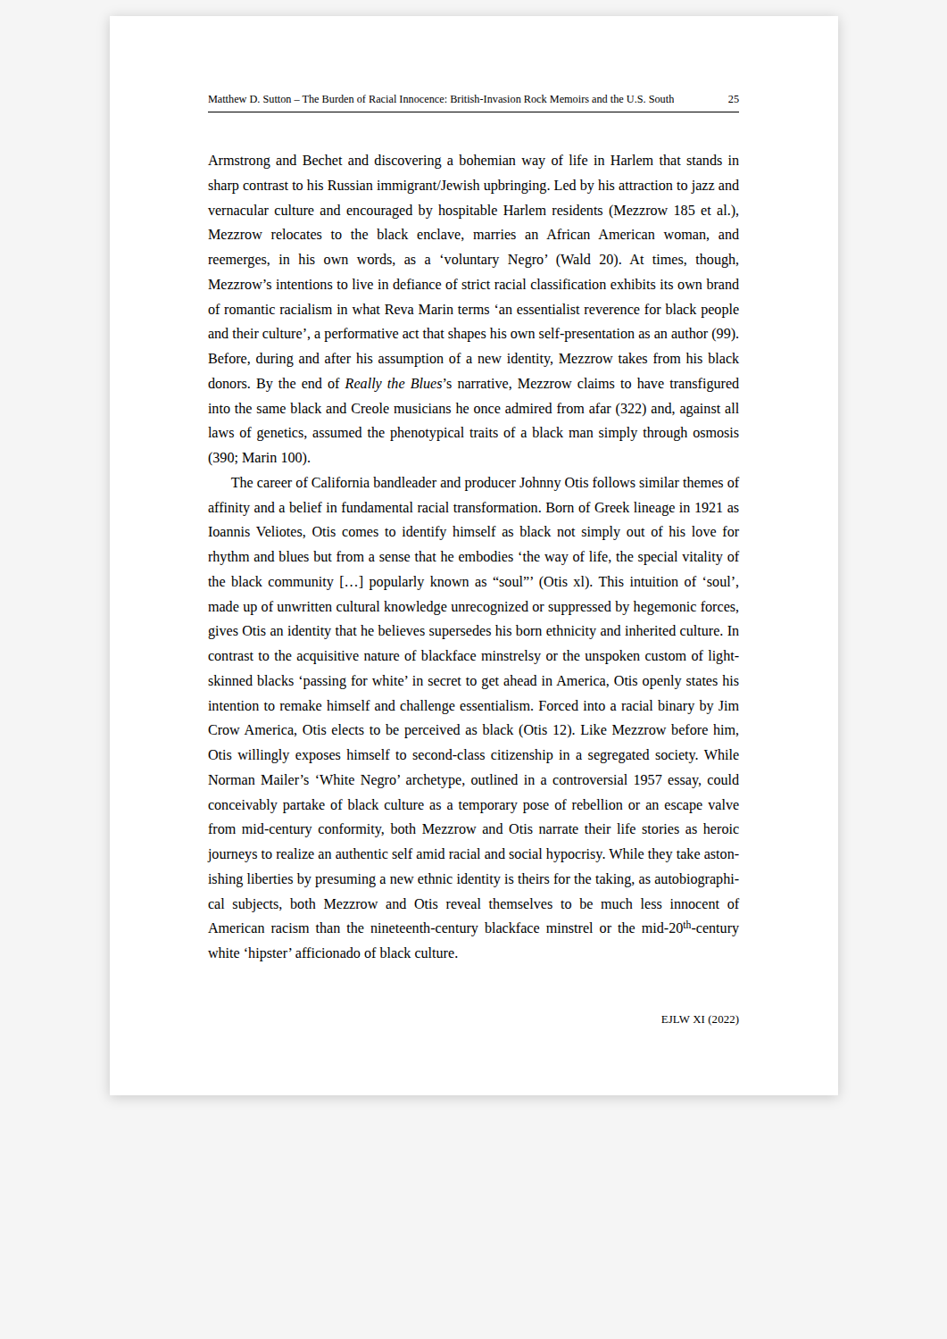Matthew D. Sutton – The Burden of Racial Innocence: British-Invasion Rock Memoirs and the U.S. South 25
Armstrong and Bechet and discovering a bohemian way of life in Harlem that stands in sharp contrast to his Russian immigrant/Jewish upbringing. Led by his attraction to jazz and vernacular culture and encouraged by hospitable Harlem residents (Mezzrow 185 et al.), Mezzrow relocates to the black enclave, marries an African American woman, and reemerges, in his own words, as a ‘voluntary Negro’ (Wald 20). At times, though, Mezzrow’s intentions to live in defiance of strict racial classification exhibits its own brand of romantic racialism in what Reva Marin terms ‘an essentialist reverence for black people and their culture’, a performative act that shapes his own self-presentation as an author (99). Before, during and after his assumption of a new identity, Mezzrow takes from his black donors. By the end of Really the Blues’s narrative, Mezzrow claims to have transfigured into the same black and Creole musicians he once admired from afar (322) and, against all laws of genetics, assumed the phenotypical traits of a black man simply through osmosis (390; Marin 100).
The career of California bandleader and producer Johnny Otis follows similar themes of affinity and a belief in fundamental racial transformation. Born of Greek lineage in 1921 as Ioannis Veliotes, Otis comes to identify himself as black not simply out of his love for rhythm and blues but from a sense that he embodies ‘the way of life, the special vitality of the black community […] popularly known as “soul”’ (Otis xl). This intuition of ‘soul’, made up of unwritten cultural knowledge unrecognized or suppressed by hegemonic forces, gives Otis an identity that he believes supersedes his born ethnicity and inherited culture. In contrast to the acquisitive nature of blackface minstrelsy or the unspoken custom of light-skinned blacks ‘passing for white’ in secret to get ahead in America, Otis openly states his intention to remake himself and challenge essentialism. Forced into a racial binary by Jim Crow America, Otis elects to be perceived as black (Otis 12). Like Mezzrow before him, Otis willingly exposes himself to second-class citizenship in a segregated society. While Norman Mailer’s ‘White Negro’ archetype, outlined in a controversial 1957 essay, could conceivably partake of black culture as a temporary pose of rebellion or an escape valve from mid-century conformity, both Mezzrow and Otis narrate their life stories as heroic journeys to realize an authentic self amid racial and social hypocrisy. While they take astonishing liberties by presuming a new ethnic identity is theirs for the taking, as autobiographical subjects, both Mezzrow and Otis reveal themselves to be much less innocent of American racism than the nineteenth-century blackface minstrel or the mid-20th-century white ‘hipster’ afficionado of black culture.
EJLW XI (2022)